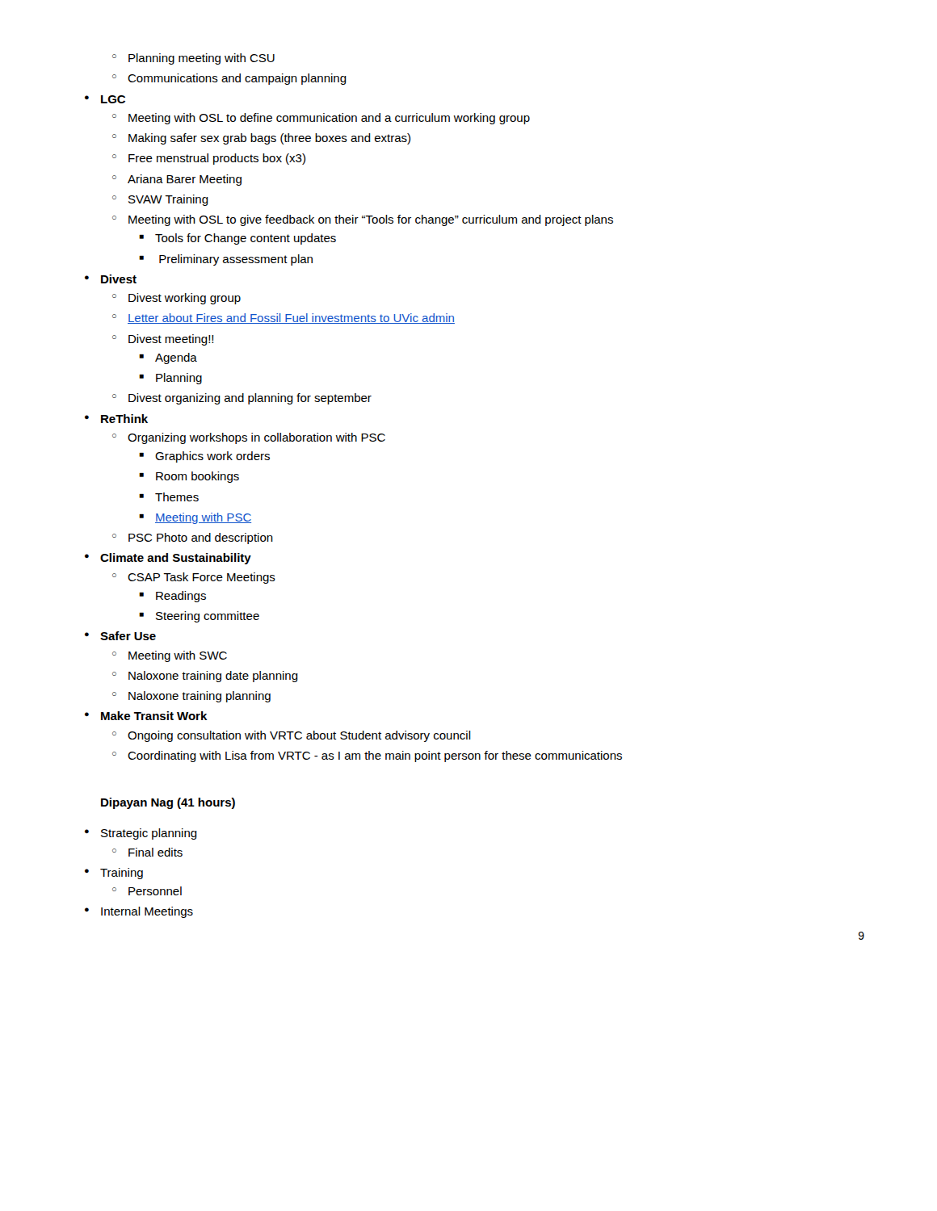Planning meeting with CSU
Communications and campaign planning
LGC
Meeting with OSL to define communication and a curriculum working group
Making safer sex grab bags (three boxes and extras)
Free menstrual products box (x3)
Ariana Barer Meeting
SVAW Training
Meeting with OSL to give feedback on their “Tools for change” curriculum and project plans
Tools for Change content updates
Preliminary assessment plan
Divest
Divest working group
Letter about Fires and Fossil Fuel investments to UVic admin
Divest meeting!!
Agenda
Planning
Divest organizing and planning for september
ReThink
Organizing workshops in collaboration with PSC
Graphics work orders
Room bookings
Themes
Meeting with PSC
PSC Photo and description
Climate and Sustainability
CSAP Task Force Meetings
Readings
Steering committee
Safer Use
Meeting with SWC
Naloxone training date planning
Naloxone training planning
Make Transit Work
Ongoing consultation with VRTC about Student advisory council
Coordinating with Lisa from VRTC - as I am the main point person for these communications
Dipayan Nag (41 hours)
Strategic planning
Final edits
Training
Personnel
Internal Meetings
9